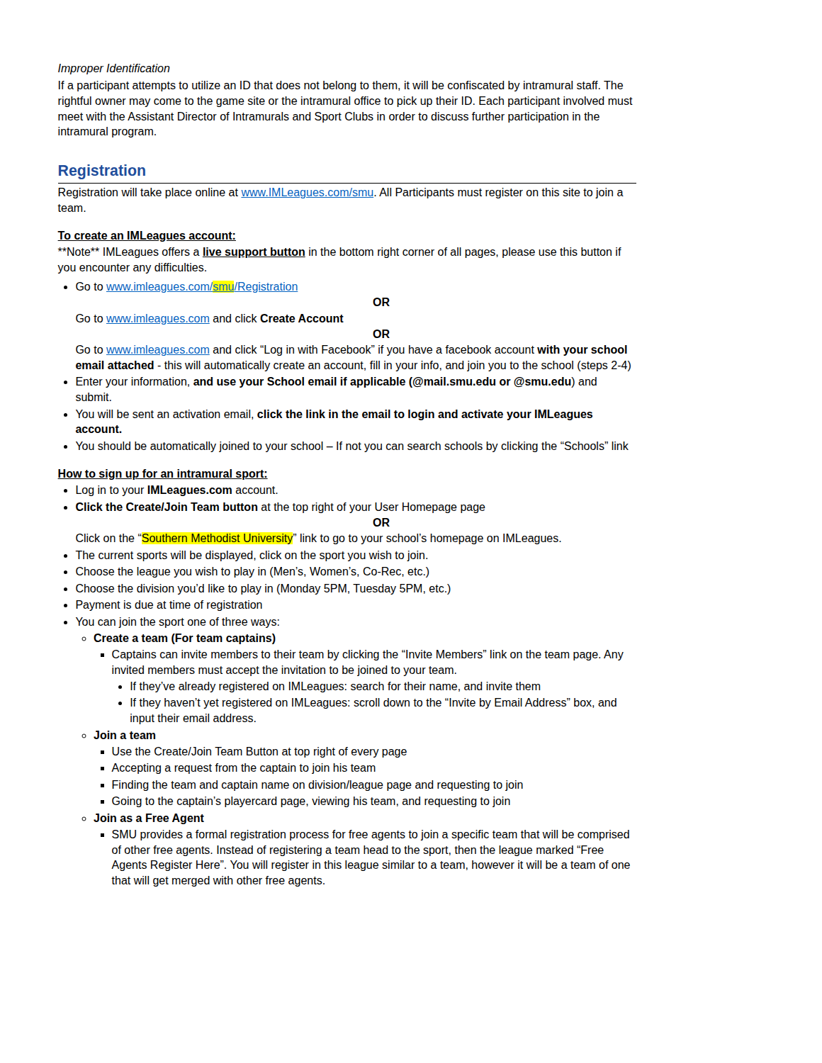Improper Identification
If a participant attempts to utilize an ID that does not belong to them, it will be confiscated by intramural staff. The rightful owner may come to the game site or the intramural office to pick up their ID. Each participant involved must meet with the Assistant Director of Intramurals and Sport Clubs in order to discuss further participation in the intramural program.
Registration
Registration will take place online at www.IMLeagues.com/smu. All Participants must register on this site to join a team.
To create an IMLeagues account:
**Note** IMLeagues offers a live support button in the bottom right corner of all pages, please use this button if you encounter any difficulties.
Go to www.imleagues.com/smu/Registration
OR
Go to www.imleagues.com and click Create Account
OR
Go to www.imleagues.com and click “Log in with Facebook” if you have a facebook account with your school email attached - this will automatically create an account, fill in your info, and join you to the school (steps 2-4)
Enter your information, and use your School email if applicable (@mail.smu.edu or @smu.edu) and submit.
You will be sent an activation email, click the link in the email to login and activate your IMLeagues account.
You should be automatically joined to your school – If not you can search schools by clicking the “Schools” link
How to sign up for an intramural sport:
Log in to your IMLeagues.com account.
Click the Create/Join Team button at the top right of your User Homepage page
OR
Click on the “Southern Methodist University” link to go to your school’s homepage on IMLeagues.
The current sports will be displayed, click on the sport you wish to join.
Choose the league you wish to play in (Men’s, Women’s, Co-Rec, etc.)
Choose the division you’d like to play in (Monday 5PM, Tuesday 5PM, etc.)
Payment is due at time of registration
You can join the sport one of three ways:
Create a team (For team captains)
Captains can invite members to their team by clicking the “Invite Members” link on the team page. Any invited members must accept the invitation to be joined to your team.
If they’ve already registered on IMLeagues: search for their name, and invite them
If they haven’t yet registered on IMLeagues: scroll down to the “Invite by Email Address” box, and input their email address.
Join a team
Use the Create/Join Team Button at top right of every page
Accepting a request from the captain to join his team
Finding the team and captain name on division/league page and requesting to join
Going to the captain’s playercard page, viewing his team, and requesting to join
Join as a Free Agent
SMU provides a formal registration process for free agents to join a specific team that will be comprised of other free agents. Instead of registering a team head to the sport, then the league marked “Free Agents Register Here”. You will register in this league similar to a team, however it will be a team of one that will get merged with other free agents.